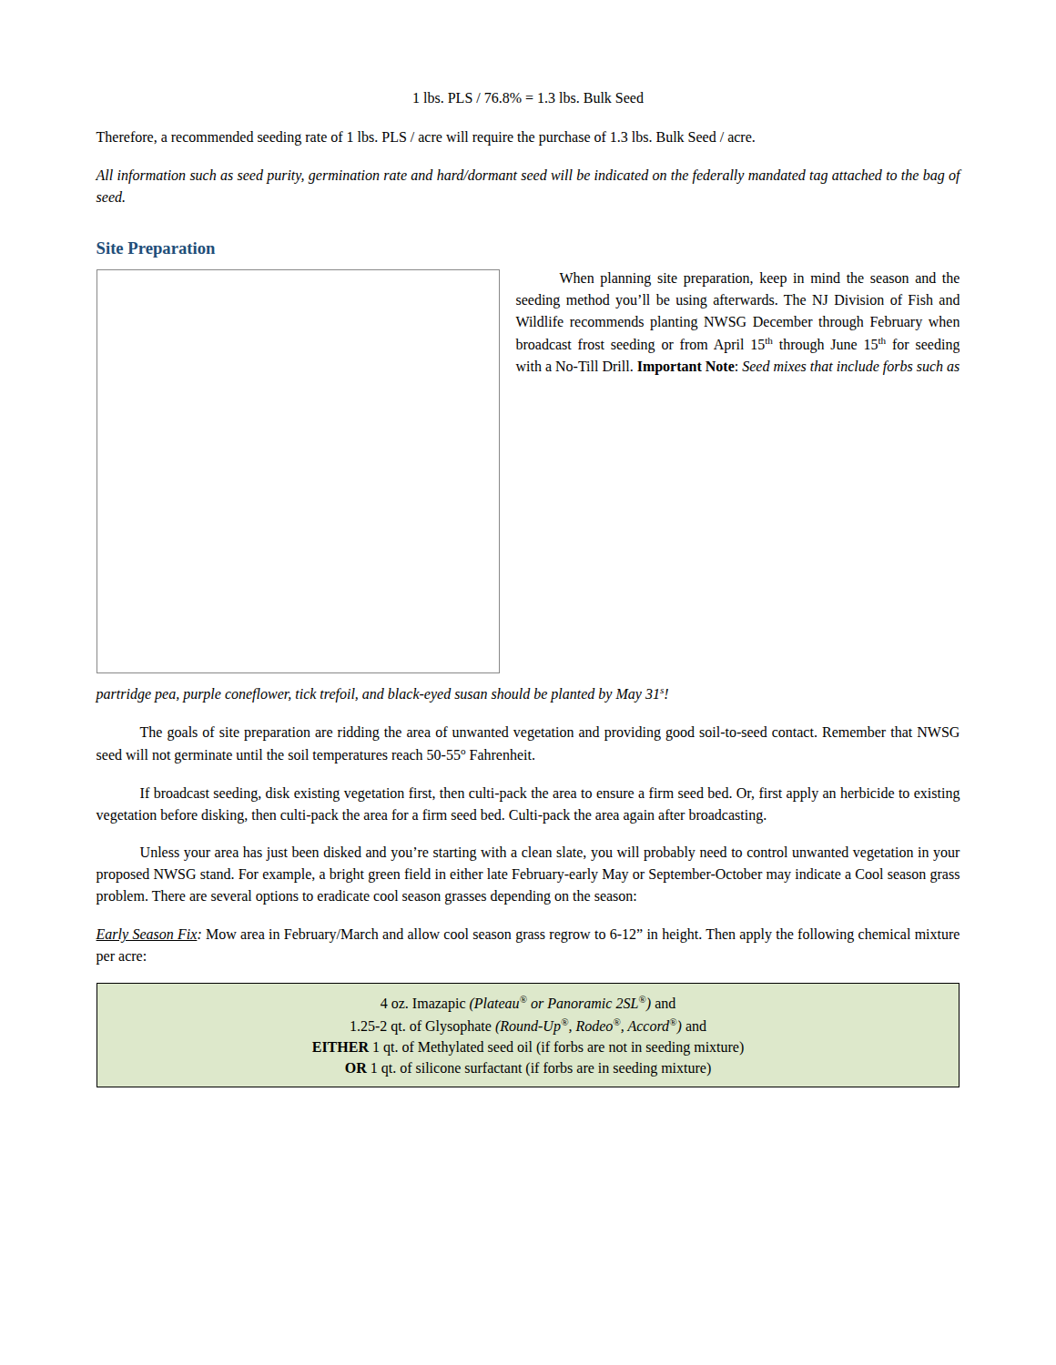1 lbs. PLS / 76.8% = 1.3 lbs. Bulk Seed
Therefore, a recommended seeding rate of 1 lbs. PLS / acre will require the purchase of 1.3 lbs. Bulk Seed / acre.
All information such as seed purity, germination rate and hard/dormant seed will be indicated on the federally mandated tag attached to the bag of seed.
Site Preparation
When planning site preparation, keep in mind the season and the seeding method you’ll be using afterwards. The NJ Division of Fish and Wildlife recommends planting NWSG December through February when broadcast frost seeding or from April 15th through June 15th for seeding with a No-Till Drill. Important Note: Seed mixes that include forbs such as
partridge pea, purple coneflower, tick trefoil, and black-eyed susan should be planted by May 31s!
The goals of site preparation are ridding the area of unwanted vegetation and providing good soil-to-seed contact. Remember that NWSG seed will not germinate until the soil temperatures reach 50-55o Fahrenheit.
If broadcast seeding, disk existing vegetation first, then culti-pack the area to ensure a firm seed bed. Or, first apply an herbicide to existing vegetation before disking, then culti-pack the area for a firm seed bed. Culti-pack the area again after broadcasting.
Unless your area has just been disked and you’re starting with a clean slate, you will probably need to control unwanted vegetation in your proposed NWSG stand. For example, a bright green field in either late February-early May or September-October may indicate a Cool season grass problem. There are several options to eradicate cool season grasses depending on the season:
Early Season Fix: Mow area in February/March and allow cool season grass regrow to 6-12” in height. Then apply the following chemical mixture per acre:
4 oz. Imazapic (Plateau® or Panoramic 2SL®) and 1.25-2 qt. of Glysophate (Round-Up®, Rodeo®, Accord®) and EITHER 1 qt. of Methylated seed oil (if forbs are not in seeding mixture) OR 1 qt. of silicone surfactant (if forbs are in seeding mixture)